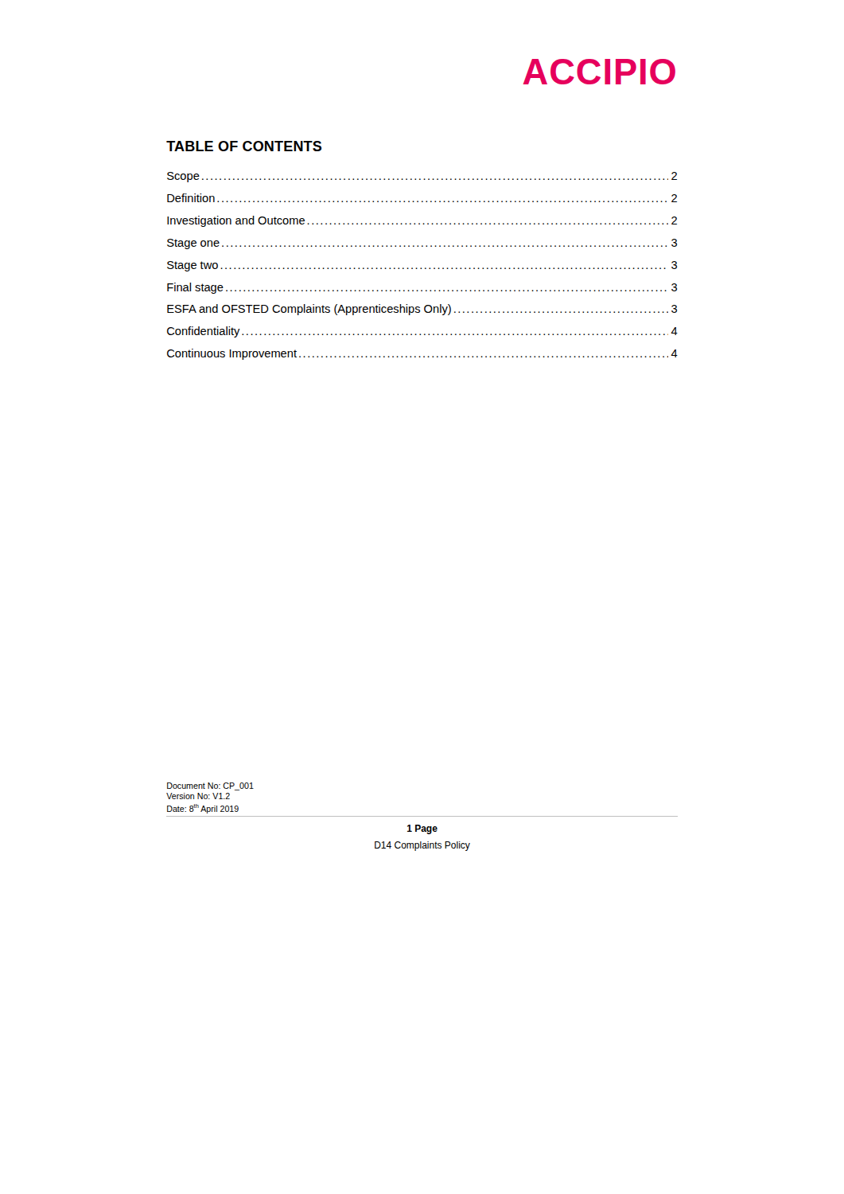ACCIPIO
TABLE OF CONTENTS
Scope 2
Definition 2
Investigation and Outcome 2
Stage one 3
Stage two 3
Final stage 3
ESFA and OFSTED Complaints (Apprenticeships Only) 3
Confidentiality 4
Continuous Improvement 4
Document No: CP_001
Version No: V1.2
Date: 8th April 2019
1 Page
D14 Complaints Policy